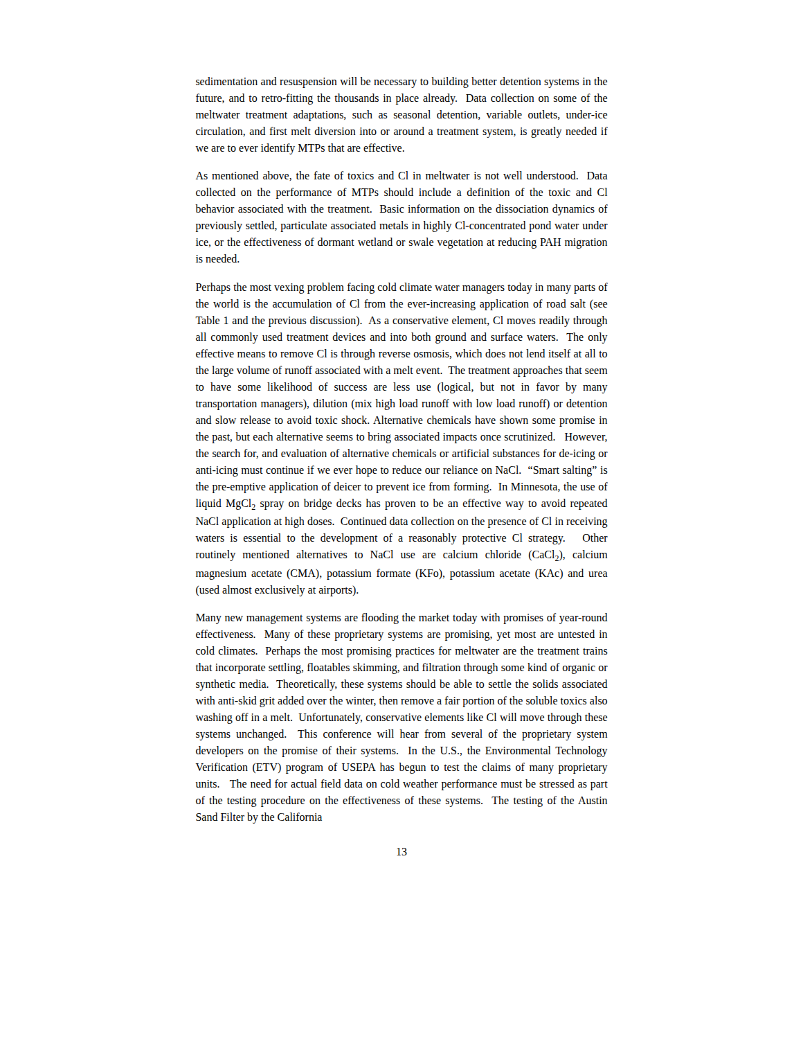sedimentation and resuspension will be necessary to building better detention systems in the future, and to retro-fitting the thousands in place already. Data collection on some of the meltwater treatment adaptations, such as seasonal detention, variable outlets, under-ice circulation, and first melt diversion into or around a treatment system, is greatly needed if we are to ever identify MTPs that are effective.
As mentioned above, the fate of toxics and Cl in meltwater is not well understood. Data collected on the performance of MTPs should include a definition of the toxic and Cl behavior associated with the treatment. Basic information on the dissociation dynamics of previously settled, particulate associated metals in highly Cl-concentrated pond water under ice, or the effectiveness of dormant wetland or swale vegetation at reducing PAH migration is needed.
Perhaps the most vexing problem facing cold climate water managers today in many parts of the world is the accumulation of Cl from the ever-increasing application of road salt (see Table 1 and the previous discussion). As a conservative element, Cl moves readily through all commonly used treatment devices and into both ground and surface waters. The only effective means to remove Cl is through reverse osmosis, which does not lend itself at all to the large volume of runoff associated with a melt event. The treatment approaches that seem to have some likelihood of success are less use (logical, but not in favor by many transportation managers), dilution (mix high load runoff with low load runoff) or detention and slow release to avoid toxic shock. Alternative chemicals have shown some promise in the past, but each alternative seems to bring associated impacts once scrutinized. However, the search for, and evaluation of alternative chemicals or artificial substances for de-icing or anti-icing must continue if we ever hope to reduce our reliance on NaCl. “Smart salting” is the pre-emptive application of deicer to prevent ice from forming. In Minnesota, the use of liquid MgCl2 spray on bridge decks has proven to be an effective way to avoid repeated NaCl application at high doses. Continued data collection on the presence of Cl in receiving waters is essential to the development of a reasonably protective Cl strategy. Other routinely mentioned alternatives to NaCl use are calcium chloride (CaCl2), calcium magnesium acetate (CMA), potassium formate (KFo), potassium acetate (KAc) and urea (used almost exclusively at airports).
Many new management systems are flooding the market today with promises of year-round effectiveness. Many of these proprietary systems are promising, yet most are untested in cold climates. Perhaps the most promising practices for meltwater are the treatment trains that incorporate settling, floatables skimming, and filtration through some kind of organic or synthetic media. Theoretically, these systems should be able to settle the solids associated with anti-skid grit added over the winter, then remove a fair portion of the soluble toxics also washing off in a melt. Unfortunately, conservative elements like Cl will move through these systems unchanged. This conference will hear from several of the proprietary system developers on the promise of their systems. In the U.S., the Environmental Technology Verification (ETV) program of USEPA has begun to test the claims of many proprietary units. The need for actual field data on cold weather performance must be stressed as part of the testing procedure on the effectiveness of these systems. The testing of the Austin Sand Filter by the California
13